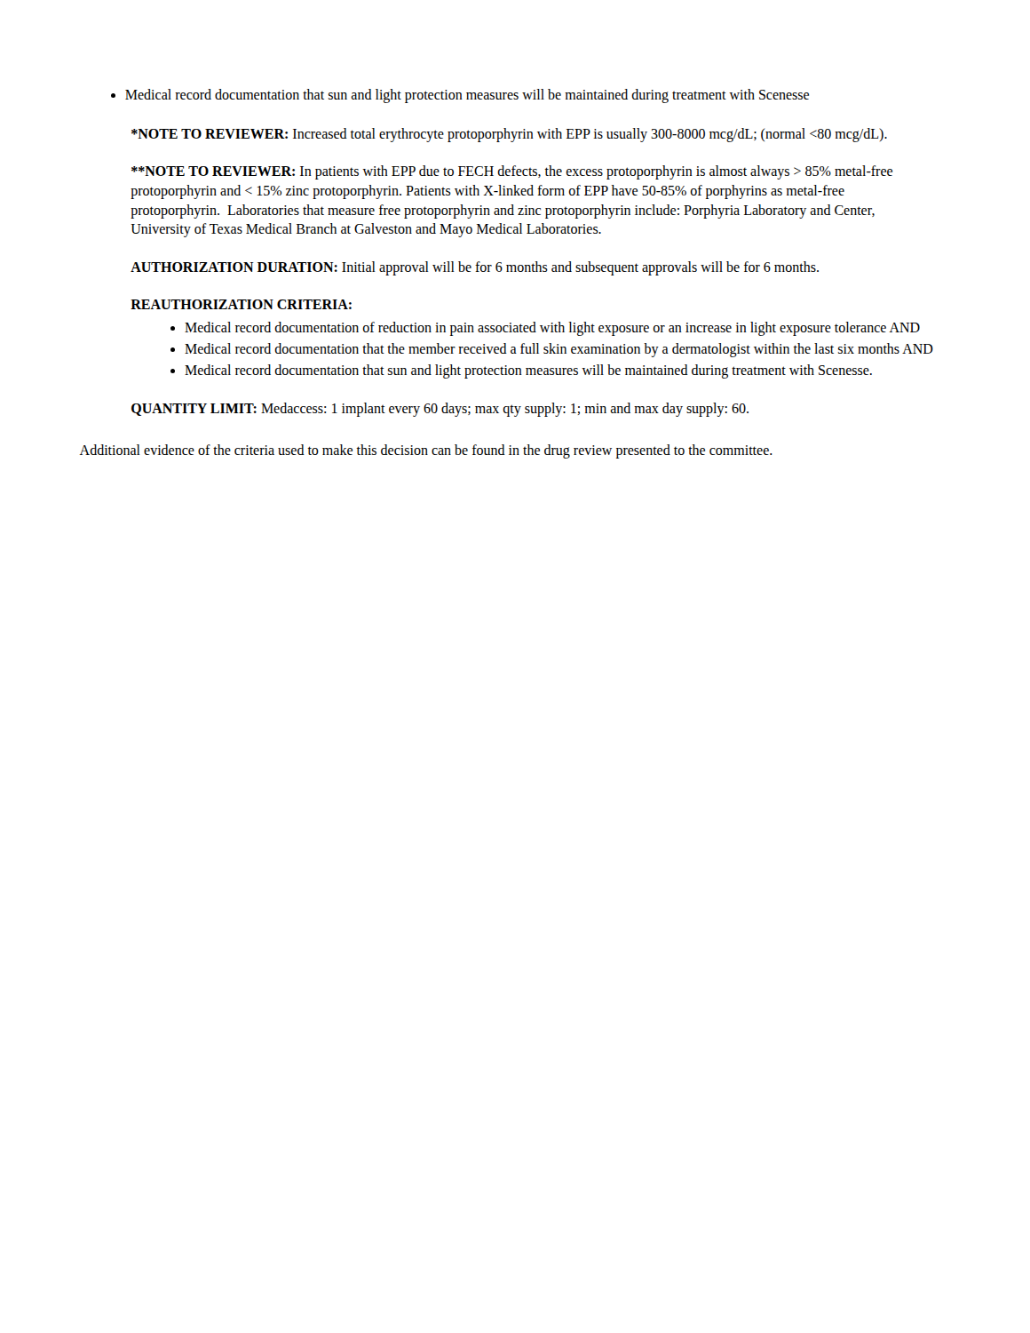Medical record documentation that sun and light protection measures will be maintained during treatment with Scenesse
*NOTE TO REVIEWER: Increased total erythrocyte protoporphyrin with EPP is usually 300-8000 mcg/dL; (normal <80 mcg/dL).
**NOTE TO REVIEWER: In patients with EPP due to FECH defects, the excess protoporphyrin is almost always > 85% metal-free protoporphyrin and < 15% zinc protoporphyrin. Patients with X-linked form of EPP have 50-85% of porphyrins as metal-free protoporphyrin. Laboratories that measure free protoporphyrin and zinc protoporphyrin include: Porphyria Laboratory and Center, University of Texas Medical Branch at Galveston and Mayo Medical Laboratories.
AUTHORIZATION DURATION: Initial approval will be for 6 months and subsequent approvals will be for 6 months.
REAUTHORIZATION CRITERIA:
Medical record documentation of reduction in pain associated with light exposure or an increase in light exposure tolerance AND
Medical record documentation that the member received a full skin examination by a dermatologist within the last six months AND
Medical record documentation that sun and light protection measures will be maintained during treatment with Scenesse.
QUANTITY LIMIT: Medaccess: 1 implant every 60 days; max qty supply: 1; min and max day supply: 60.
Additional evidence of the criteria used to make this decision can be found in the drug review presented to the committee.